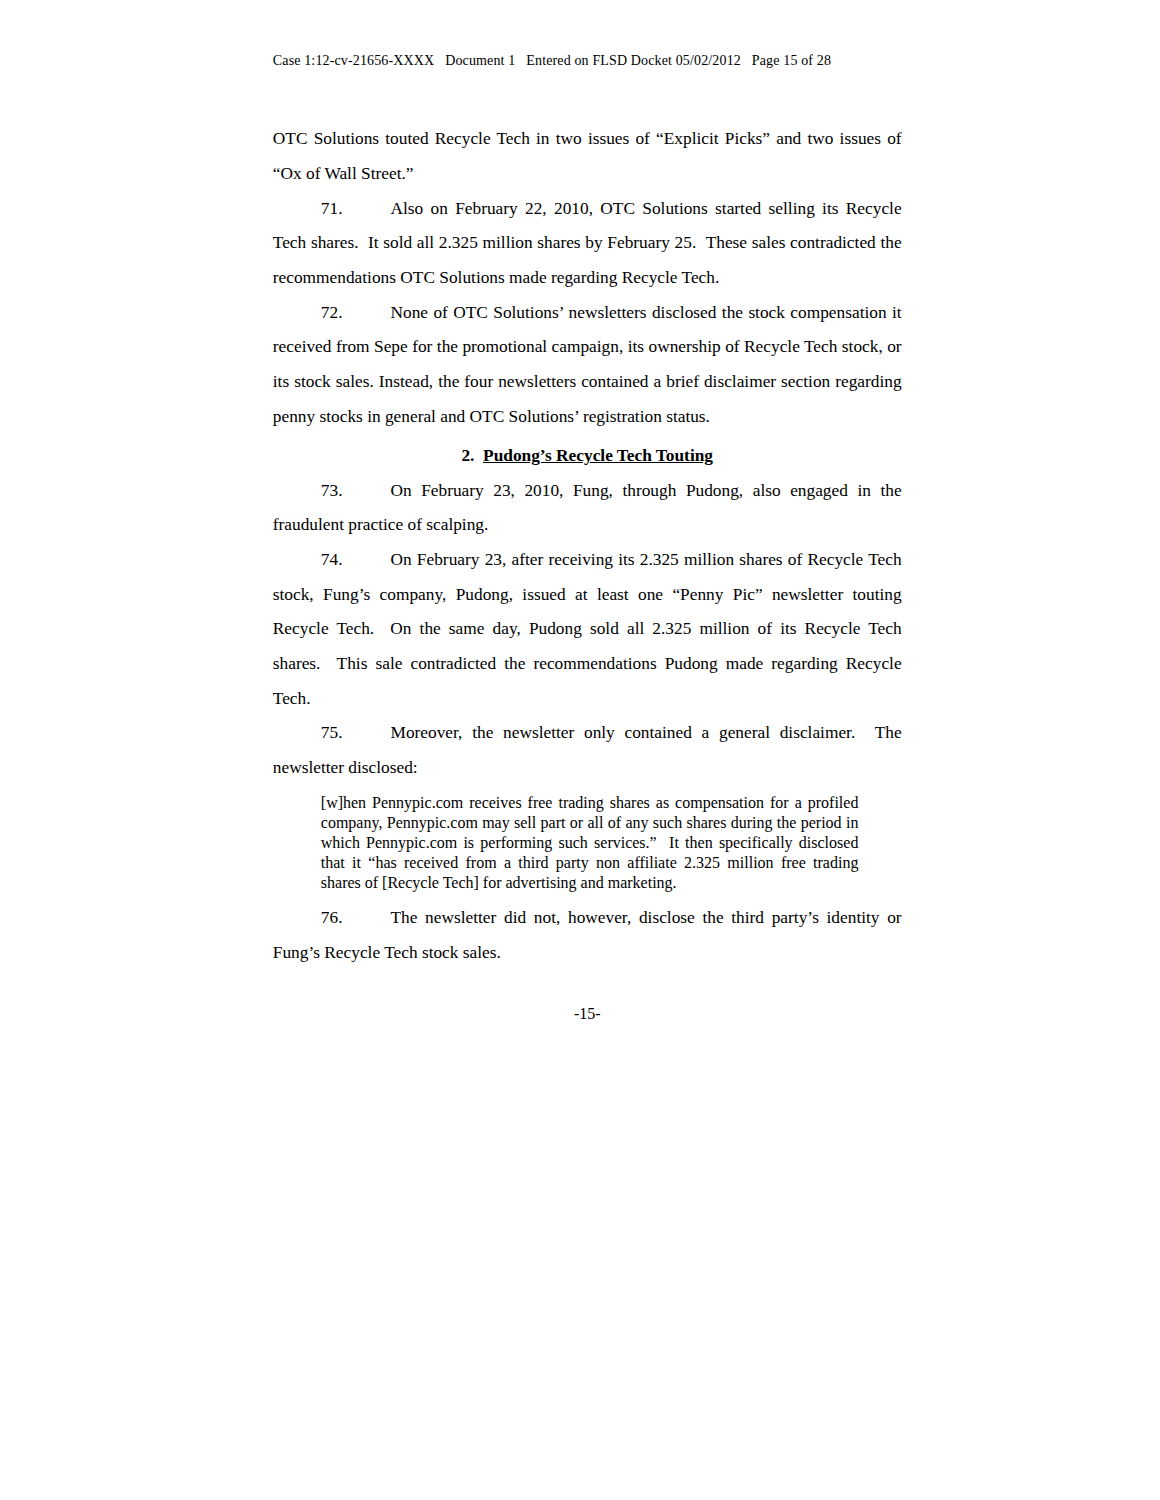Case 1:12-cv-21656-XXXX Document 1 Entered on FLSD Docket 05/02/2012 Page 15 of 28
OTC Solutions touted Recycle Tech in two issues of “Explicit Picks” and two issues of “Ox of Wall Street.”
71. Also on February 22, 2010, OTC Solutions started selling its Recycle Tech shares. It sold all 2.325 million shares by February 25. These sales contradicted the recommendations OTC Solutions made regarding Recycle Tech.
72. None of OTC Solutions’ newsletters disclosed the stock compensation it received from Sepe for the promotional campaign, its ownership of Recycle Tech stock, or its stock sales. Instead, the four newsletters contained a brief disclaimer section regarding penny stocks in general and OTC Solutions’ registration status.
2. Pudong’s Recycle Tech Touting
73. On February 23, 2010, Fung, through Pudong, also engaged in the fraudulent practice of scalping.
74. On February 23, after receiving its 2.325 million shares of Recycle Tech stock, Fung’s company, Pudong, issued at least one “Penny Pic” newsletter touting Recycle Tech. On the same day, Pudong sold all 2.325 million of its Recycle Tech shares. This sale contradicted the recommendations Pudong made regarding Recycle Tech.
75. Moreover, the newsletter only contained a general disclaimer. The newsletter disclosed:
[w]hen Pennypic.com receives free trading shares as compensation for a profiled company, Pennypic.com may sell part or all of any such shares during the period in which Pennypic.com is performing such services.” It then specifically disclosed that it “has received from a third party non affiliate 2.325 million free trading shares of [Recycle Tech] for advertising and marketing.
76. The newsletter did not, however, disclose the third party’s identity or Fung’s Recycle Tech stock sales.
-15-